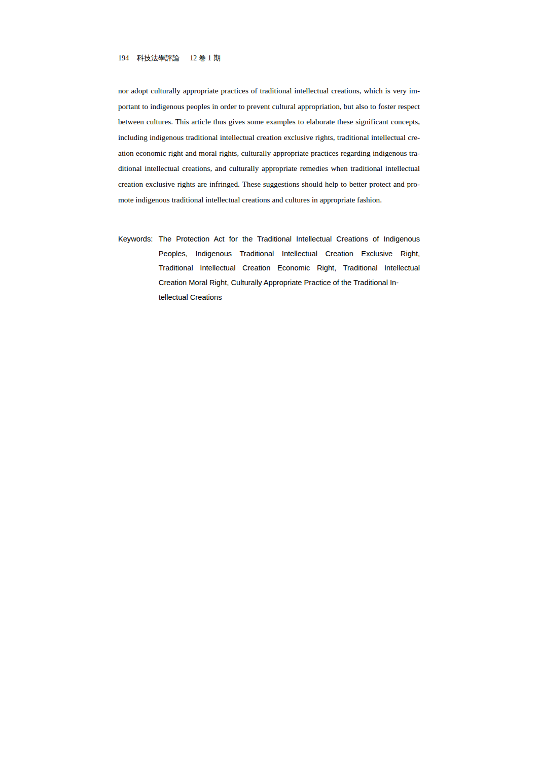194 科技法學評論 12 卷 1 期
nor adopt culturally appropriate practices of traditional intellectual creations, which is very important to indigenous peoples in order to prevent cultural appropriation, but also to foster respect between cultures. This article thus gives some examples to elaborate these significant concepts, including indigenous traditional intellectual creation exclusive rights, traditional intellectual creation economic right and moral rights, culturally appropriate practices regarding indigenous traditional intellectual creations, and culturally appropriate remedies when traditional intellectual creation exclusive rights are infringed. These suggestions should help to better protect and promote indigenous traditional intellectual creations and cultures in appropriate fashion.
Keywords:
The Protection Act for the Traditional Intellectual Creations of Indigenous Peoples, Indigenous Traditional Intellectual Creation Exclusive Right, Traditional Intellectual Creation Economic Right, Traditional Intellectual Creation Moral Right, Culturally Appropriate Practice of the Traditional In-tellectual Creations